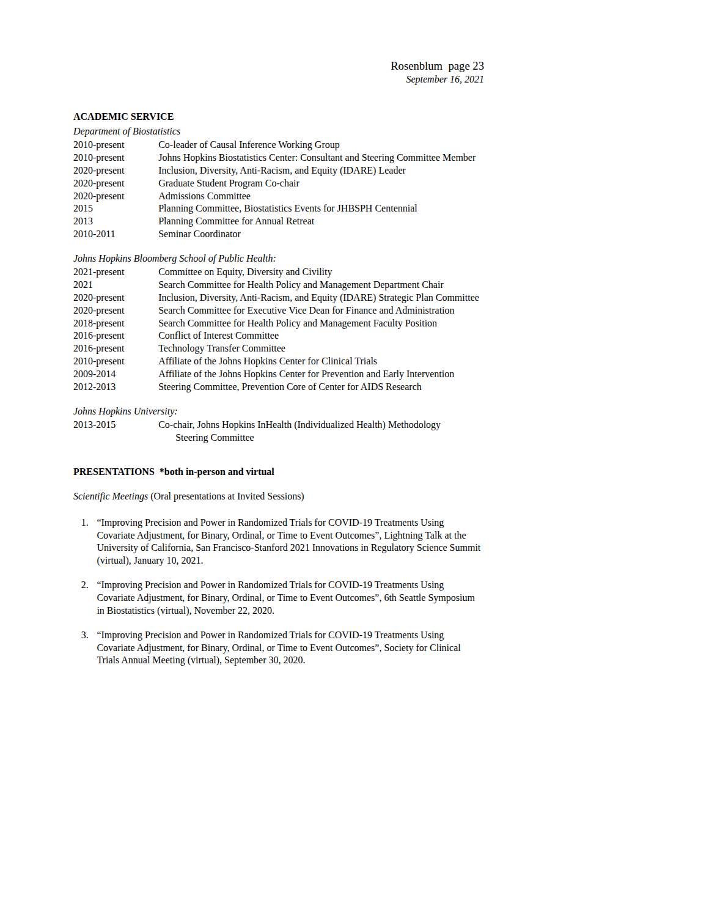Rosenblum page 23
September 16, 2021
ACADEMIC SERVICE
Department of Biostatistics
| 2010-present | Co-leader of Causal Inference Working Group |
| 2010-present | Johns Hopkins Biostatistics Center: Consultant and Steering Committee Member |
| 2020-present | Inclusion, Diversity, Anti-Racism, and Equity (IDARE) Leader |
| 2020-present | Graduate Student Program Co-chair |
| 2020-present | Admissions Committee |
| 2015 | Planning Committee, Biostatistics Events for JHBSPH Centennial |
| 2013 | Planning Committee for Annual Retreat |
| 2010-2011 | Seminar Coordinator |
Johns Hopkins Bloomberg School of Public Health:
| 2021-present | Committee on Equity, Diversity and Civility |
| 2021 | Search Committee for Health Policy and Management Department Chair |
| 2020-present | Inclusion, Diversity, Anti-Racism, and Equity (IDARE) Strategic Plan Committee |
| 2020-present | Search Committee for Executive Vice Dean for Finance and Administration |
| 2018-present | Search Committee for Health Policy and Management Faculty Position |
| 2016-present | Conflict of Interest Committee |
| 2016-present | Technology Transfer Committee |
| 2010-present | Affiliate of the Johns Hopkins Center for Clinical Trials |
| 2009-2014 | Affiliate of the Johns Hopkins Center for Prevention and Early Intervention |
| 2012-2013 | Steering Committee, Prevention Core of Center for AIDS Research |
Johns Hopkins University:
| 2013-2015 | Co-chair, Johns Hopkins InHealth (Individualized Health) Methodology Steering Committee |
PRESENTATIONS *both in-person and virtual
Scientific Meetings (Oral presentations at Invited Sessions)
“Improving Precision and Power in Randomized Trials for COVID-19 Treatments Using Covariate Adjustment, for Binary, Ordinal, or Time to Event Outcomes”, Lightning Talk at the University of California, San Francisco-Stanford 2021 Innovations in Regulatory Science Summit (virtual), January 10, 2021.
“Improving Precision and Power in Randomized Trials for COVID-19 Treatments Using Covariate Adjustment, for Binary, Ordinal, or Time to Event Outcomes”, 6th Seattle Symposium in Biostatistics (virtual), November 22, 2020.
“Improving Precision and Power in Randomized Trials for COVID-19 Treatments Using Covariate Adjustment, for Binary, Ordinal, or Time to Event Outcomes”, Society for Clinical Trials Annual Meeting (virtual), September 30, 2020.